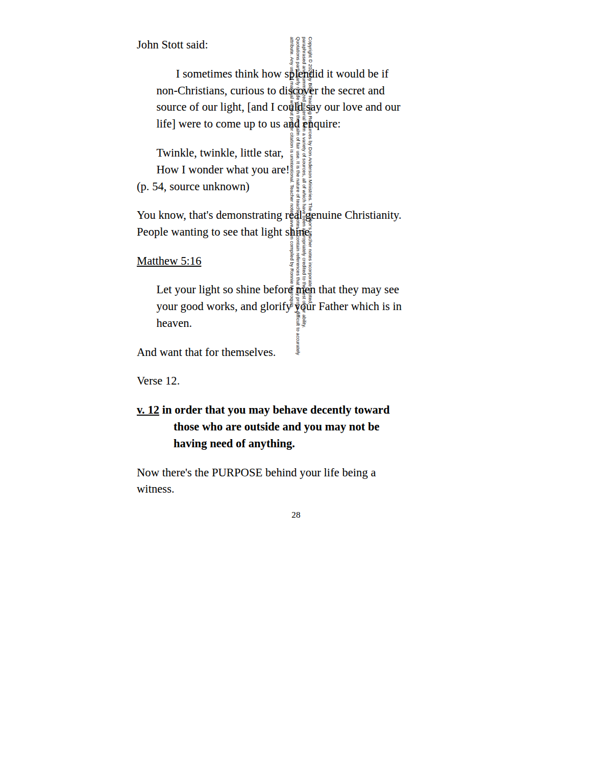Copyright © 2020 by Bible Teaching Resources by Don Anderson Ministries. The author's teacher notes incorporate quoted,
paraphrased and summarized material from a variety of sources, all of which have been appropriately credited to the best of our ability.
Quotations particularly reside within the realm of fair use. It is the nature of teacher notes to contain references that may prove difficult to accurately
attribute. Any use of material without proper citation is unintentional. Teacher notes have been compiled by Ronnie Marroquin.
John Stott said:
I sometimes think how splendid it would be if non-Christians, curious to discover the secret and source of our light, [and I could say our love and our life] were to come up to us and enquire:
Twinkle, twinkle, little star,
How I wonder what you are!
(p. 54, source unknown)
You know, that's demonstrating real genuine Christianity. People wanting to see that light shine.
Matthew 5:16
Let your light so shine before men that they may see your good works, and glorify your Father which is in heaven.
And want that for themselves.
Verse 12.
v. 12 in order that you may behave decently toward those who are outside and you may not be having need of anything.
Now there's the PURPOSE behind your life being a witness.
28